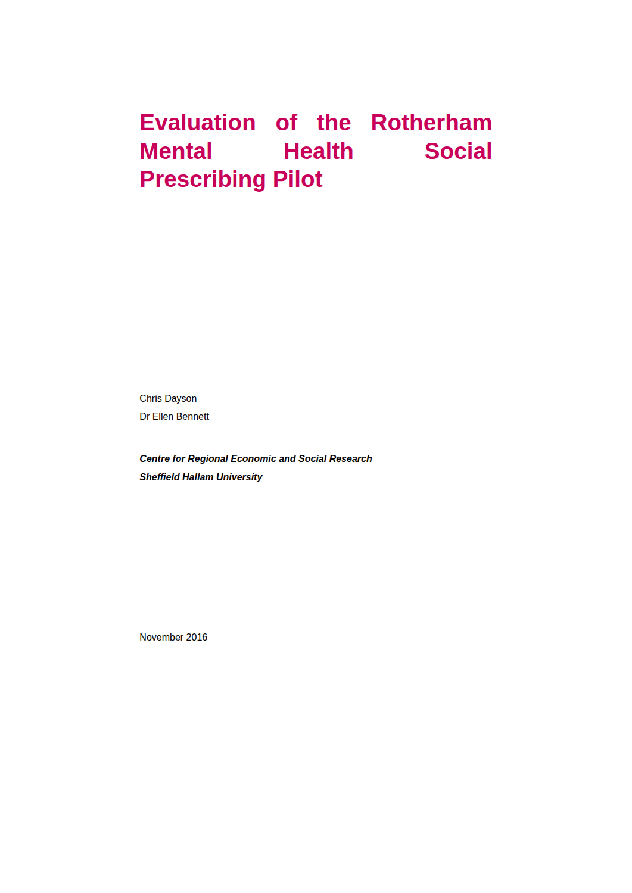Evaluation of the Rotherham Mental Health Social Prescribing Pilot
Chris Dayson
Dr Ellen Bennett
Centre for Regional Economic and Social Research
Sheffield Hallam University
November 2016